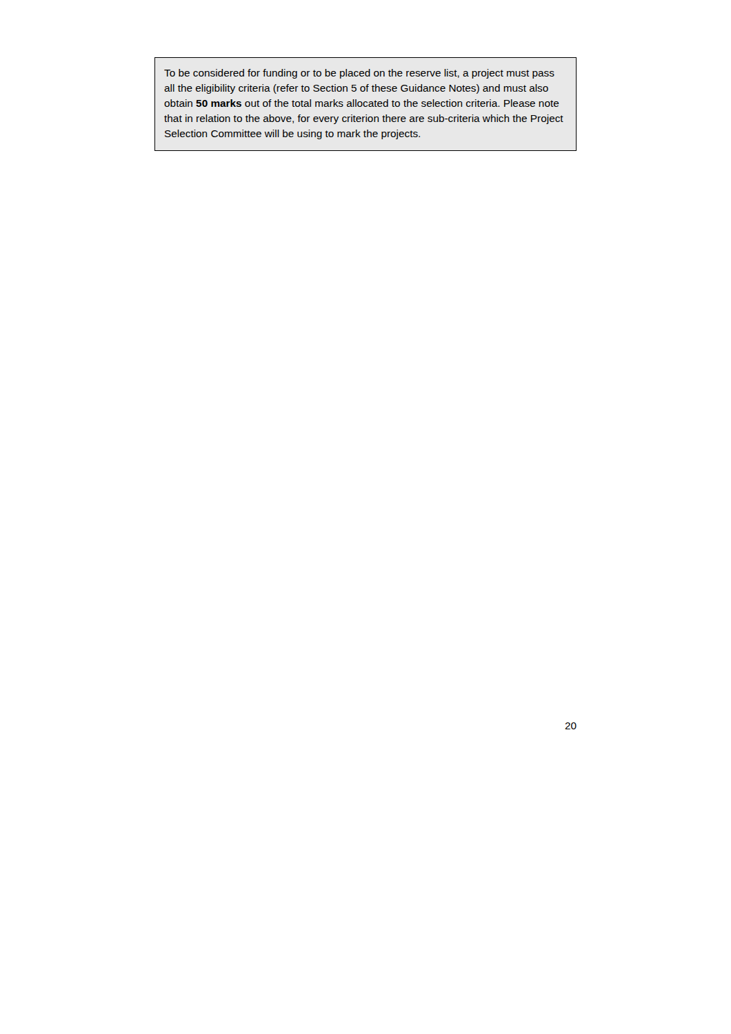To be considered for funding or to be placed on the reserve list, a project must pass all the eligibility criteria (refer to Section 5 of these Guidance Notes) and must also obtain 50 marks out of the total marks allocated to the selection criteria. Please note that in relation to the above, for every criterion there are sub-criteria which the Project Selection Committee will be using to mark the projects.
20